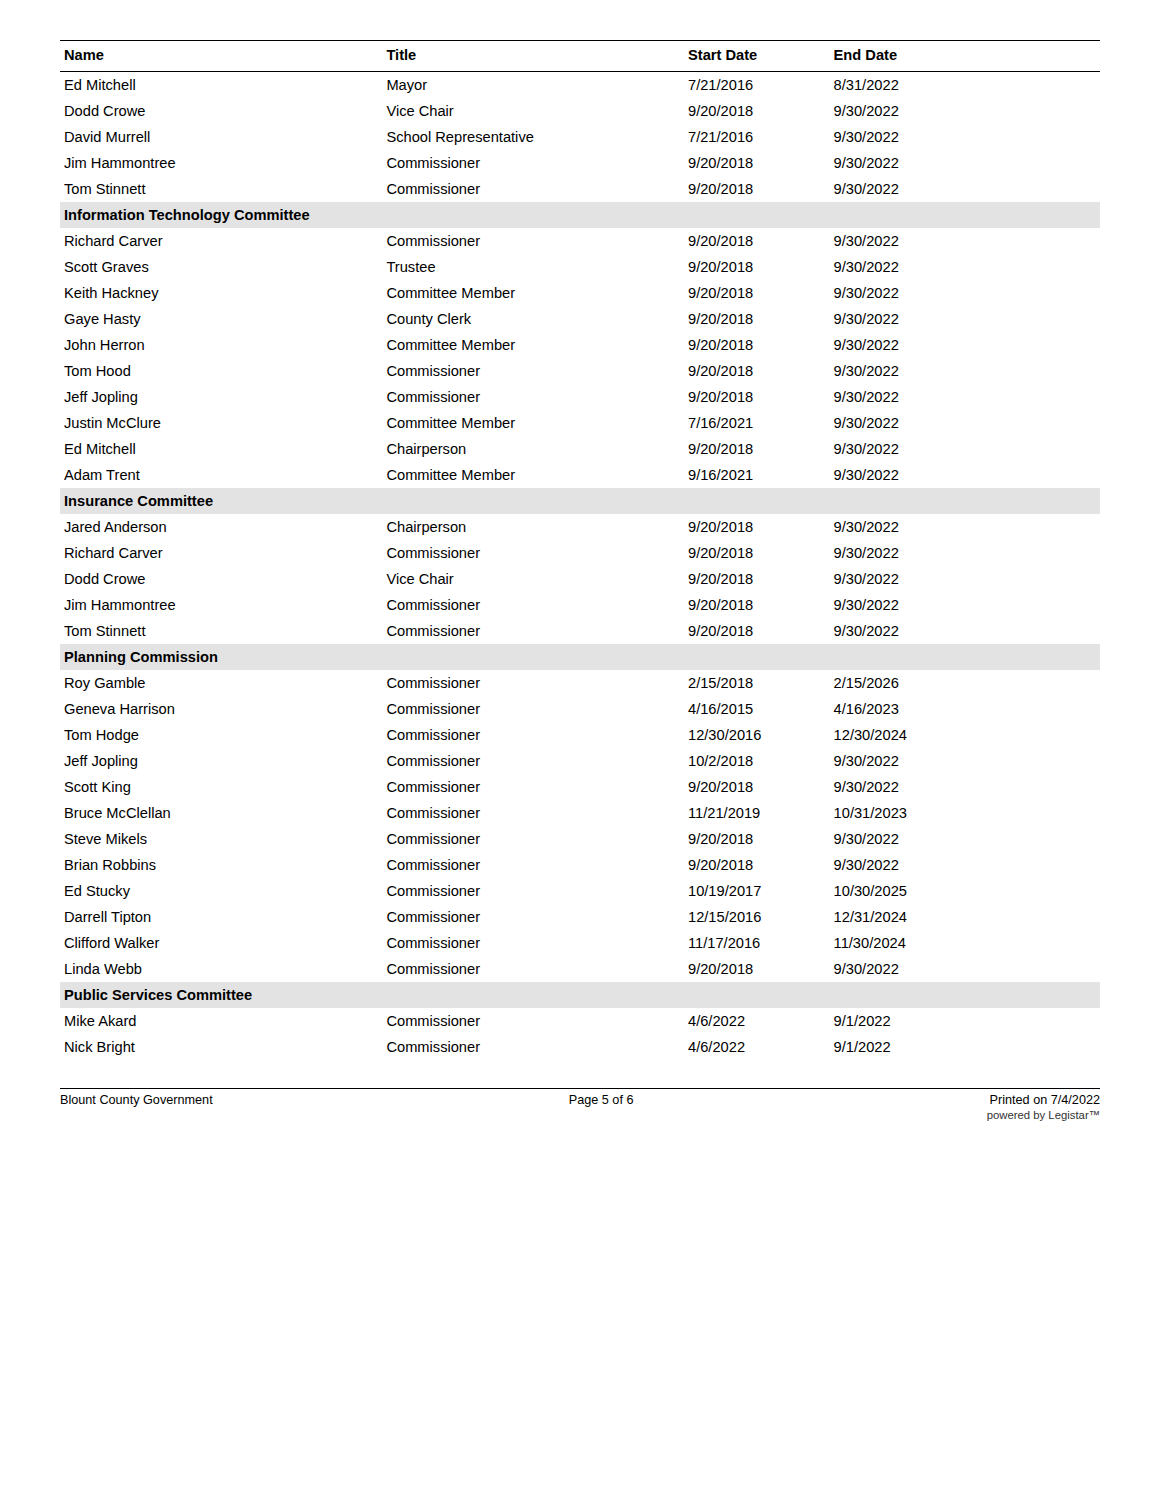| Name | Title | Start Date | End Date | |
| --- | --- | --- | --- | --- |
| Ed Mitchell | Mayor | 7/21/2016 | 8/31/2022 | |
| Dodd Crowe | Vice Chair | 9/20/2018 | 9/30/2022 | |
| David Murrell | School Representative | 7/21/2016 | 9/30/2022 | |
| Jim Hammontree | Commissioner | 9/20/2018 | 9/30/2022 | |
| Tom Stinnett | Commissioner | 9/20/2018 | 9/30/2022 | |
| Information Technology Committee |
| Richard Carver | Commissioner | 9/20/2018 | 9/30/2022 | |
| Scott Graves | Trustee | 9/20/2018 | 9/30/2022 | |
| Keith Hackney | Committee Member | 9/20/2018 | 9/30/2022 | |
| Gaye Hasty | County Clerk | 9/20/2018 | 9/30/2022 | |
| John Herron | Committee Member | 9/20/2018 | 9/30/2022 | |
| Tom Hood | Commissioner | 9/20/2018 | 9/30/2022 | |
| Jeff Jopling | Commissioner | 9/20/2018 | 9/30/2022 | |
| Justin McClure | Committee Member | 7/16/2021 | 9/30/2022 | |
| Ed Mitchell | Chairperson | 9/20/2018 | 9/30/2022 | |
| Adam Trent | Committee Member | 9/16/2021 | 9/30/2022 | |
| Insurance Committee |
| Jared Anderson | Chairperson | 9/20/2018 | 9/30/2022 | |
| Richard Carver | Commissioner | 9/20/2018 | 9/30/2022 | |
| Dodd Crowe | Vice Chair | 9/20/2018 | 9/30/2022 | |
| Jim Hammontree | Commissioner | 9/20/2018 | 9/30/2022 | |
| Tom Stinnett | Commissioner | 9/20/2018 | 9/30/2022 | |
| Planning Commission |
| Roy Gamble | Commissioner | 2/15/2018 | 2/15/2026 | |
| Geneva Harrison | Commissioner | 4/16/2015 | 4/16/2023 | |
| Tom Hodge | Commissioner | 12/30/2016 | 12/30/2024 | |
| Jeff Jopling | Commissioner | 10/2/2018 | 9/30/2022 | |
| Scott King | Commissioner | 9/20/2018 | 9/30/2022 | |
| Bruce McClellan | Commissioner | 11/21/2019 | 10/31/2023 | |
| Steve Mikels | Commissioner | 9/20/2018 | 9/30/2022 | |
| Brian Robbins | Commissioner | 9/20/2018 | 9/30/2022 | |
| Ed Stucky | Commissioner | 10/19/2017 | 10/30/2025 | |
| Darrell Tipton | Commissioner | 12/15/2016 | 12/31/2024 | |
| Clifford Walker | Commissioner | 11/17/2016 | 11/30/2024 | |
| Linda Webb | Commissioner | 9/20/2018 | 9/30/2022 | |
| Public Services Committee |
| Mike Akard | Commissioner | 4/6/2022 | 9/1/2022 | |
| Nick Bright | Commissioner | 4/6/2022 | 9/1/2022 | |
Blount County Government
Page 5 of 6
Printed on 7/4/2022
powered by Legistar™